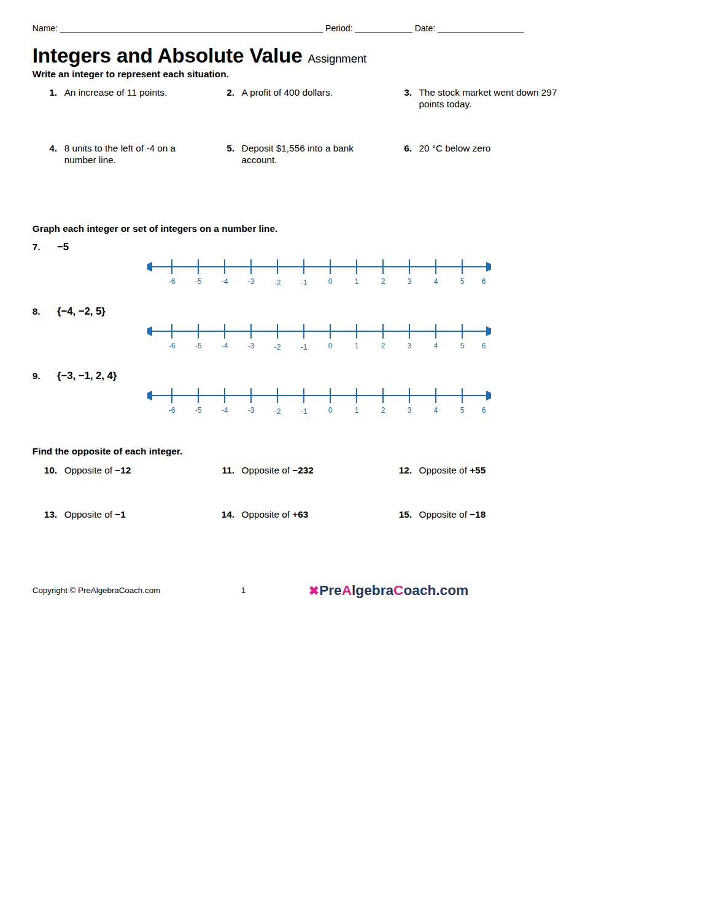Name: _______________________________________________________ Period: ____________ Date: __________________
Integers and Absolute Value Assignment
Write an integer to represent each situation.
| 1. | An increase of 11 points. | 2. | A profit of 400 dollars. | 3. | The stock market went down 297 points today. |
| 4. | 8 units to the left of -4 on a number line. | 5. | Deposit $1,556 into a bank account. | 6. | 20 °C below zero |
Graph each integer or set of integers on a number line.
7.−5
-6 -5 -4 -3 -2 -1 0 1 2 3 4 5 6
8.{−4, −2, 5}
-6 -5 -4 -3 -2 -1 0 1 2 3 4 5 6
9.{−3, −1, 2, 4}
-6 -5 -4 -3 -2 -1 0 1 2 3 4 5 6
Find the opposite of each integer.
| 10. | Opposite of −12 | 11. | Opposite of −232 | 12. | Opposite of +55 |
| 13. | Opposite of −1 | 14. | Opposite of +63 | 15. | Opposite of −18 |
Copyright © PreAlgebraCoach.com
1
✖PreAlgebraCoach.com